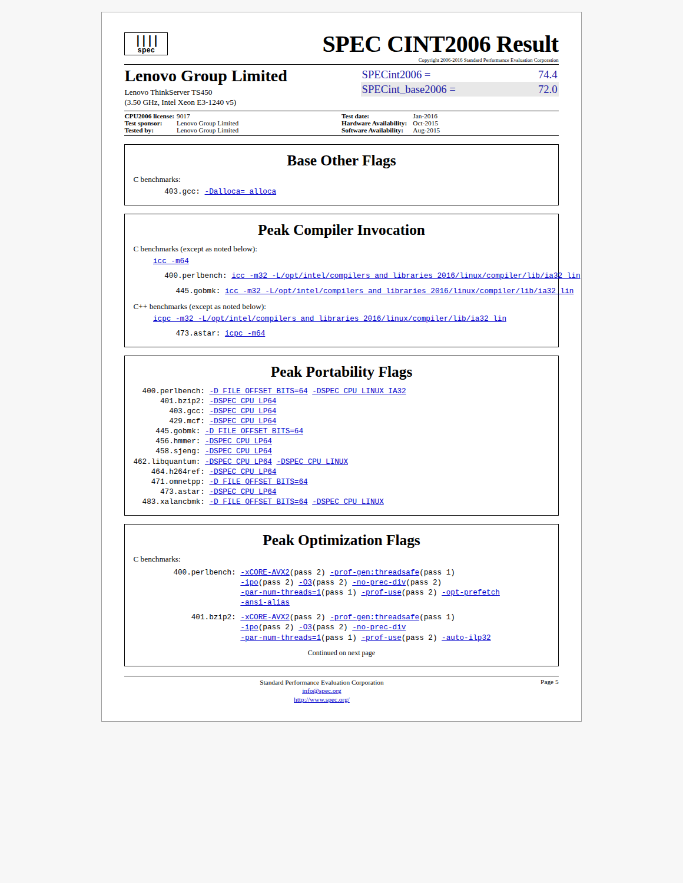||||
spec
SPEC CINT2006 Result
Copyright 2006-2016 Standard Performance Evaluation Corporation
Lenovo Group Limited
Lenovo ThinkServer TS450
(3.50 GHz, Intel Xeon E3-1240 v5)
| SPECint2006 = | 74.4 |
| SPECint_base2006 = | 72.0 |
| CPU2006 license: | 9017 |
| Test sponsor: | Lenovo Group Limited |
| Tested by: | Lenovo Group Limited |
| Test date: | Jan-2016 |
| Hardware Availability: | Oct-2015 |
| Software Availability: | Aug-2015 |
Base Other Flags
C benchmarks:
403.gcc: -Dalloca=_alloca
Peak Compiler Invocation
C benchmarks (except as noted below):
icc -m64
400.perlbench: icc -m32 -L/opt/intel/compilers_and_libraries_2016/linux/compiler/lib/ia32_lin
445.gobmk: icc -m32 -L/opt/intel/compilers_and_libraries_2016/linux/compiler/lib/ia32_lin
C++ benchmarks (except as noted below):
icpc -m32 -L/opt/intel/compilers_and_libraries_2016/linux/compiler/lib/ia32_lin
473.astar: icpc -m64
Peak Portability Flags
400.perlbench: -D_FILE_OFFSET_BITS=64 -DSPEC_CPU_LINUX_IA32
401.bzip2: -DSPEC_CPU_LP64
403.gcc: -DSPEC_CPU_LP64
429.mcf: -DSPEC_CPU_LP64
445.gobmk: -D_FILE_OFFSET_BITS=64
456.hmmer: -DSPEC_CPU_LP64
458.sjeng: -DSPEC_CPU_LP64
462.libquantum: -DSPEC_CPU_LP64 -DSPEC_CPU_LINUX
464.h264ref: -DSPEC_CPU_LP64
471.omnetpp: -D_FILE_OFFSET_BITS=64
473.astar: -DSPEC_CPU_LP64
483.xalancbmk: -D_FILE_OFFSET_BITS=64 -DSPEC_CPU_LINUX
Peak Optimization Flags
C benchmarks:
400.perlbench: -xCORE-AVX2(pass 2) -prof-gen:threadsafe(pass 1) -ipo(pass 2) -O3(pass 2) -no-prec-div(pass 2) -par-num-threads=1(pass 1) -prof-use(pass 2) -opt-prefetch -ansi-alias
401.bzip2: -xCORE-AVX2(pass 2) -prof-gen:threadsafe(pass 1) -ipo(pass 2) -O3(pass 2) -no-prec-div -par-num-threads=1(pass 1) -prof-use(pass 2) -auto-ilp32
Continued on next page
Standard Performance Evaluation Corporation
info@spec.org
http://www.spec.org/
Page 5